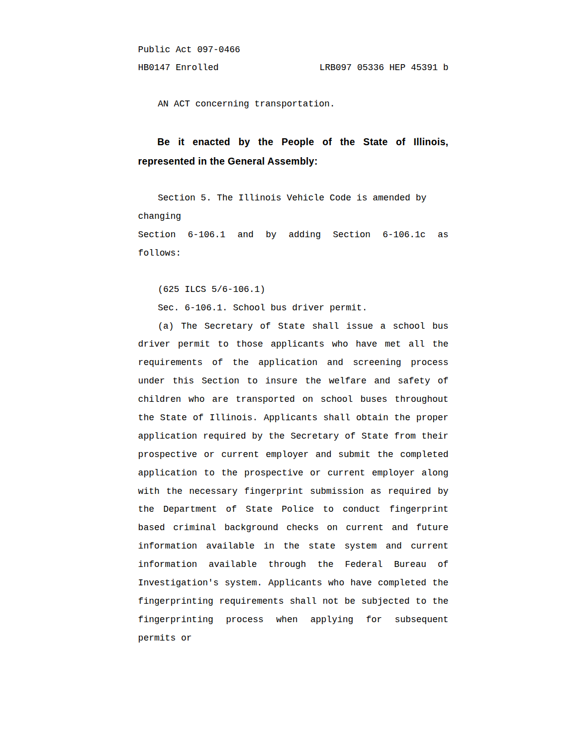Public Act 097-0466
HB0147 Enrolled LRB097 05336 HEP 45391 b
AN ACT concerning transportation.
Be it enacted by the People of the State of Illinois, represented in the General Assembly:
Section 5. The Illinois Vehicle Code is amended by changing
Section 6-106.1 and by adding Section 6-106.1c as follows:
(625 ILCS 5/6-106.1)
Sec. 6-106.1. School bus driver permit.
(a) The Secretary of State shall issue a school bus driver permit to those applicants who have met all the requirements of the application and screening process under this Section to insure the welfare and safety of children who are transported on school buses throughout the State of Illinois. Applicants shall obtain the proper application required by the Secretary of State from their prospective or current employer and submit the completed application to the prospective or current employer along with the necessary fingerprint submission as required by the Department of State Police to conduct fingerprint based criminal background checks on current and future information available in the state system and current information available through the Federal Bureau of Investigation's system. Applicants who have completed the fingerprinting requirements shall not be subjected to the fingerprinting process when applying for subsequent permits or